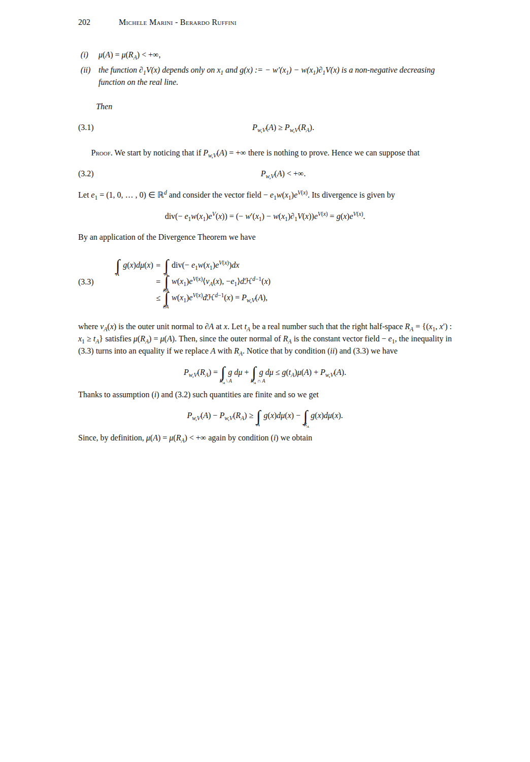202 Michele Marini - Berardo Ruffini
(i) μ(A) = μ(RA) < +∞,
(ii) the function ∂1V(x) depends only on x1 and g(x) := − w′(x1) − w(x1)∂1V(x) is a non-negative decreasing function on the real line.
Then
(3.1)
Pw,V(A) ≥ Pw,V(RA).
Proof. We start by noticing that if Pw,V(A) = +∞ there is nothing to prove. Hence we can suppose that
(3.2)
Pw,V(A) < +∞.
Let e1 = (1, 0, … , 0) ∈ ℝd and consider the vector field − e1w(x1)eV(x). Its divergence is given by
div(− e1w(x1)eV(x)) = (− w′(x1) − w(x1)∂1V(x))eV(x) = g(x)eV(x).
By an application of the Divergence Theorem we have
(3.3)
∫A g(x)dμ(x)
=
∫A div(− e1w(x1)eV(x))dx
=
∫∂A w(x1)eV(x)⟨νA(x), −e1⟩d ℋd−1(x)
≤
∫∂A w(x1)eV(x)d ℋd−1(x) = Pw,V(A),
where νA(x) is the outer unit normal to ∂A at x. Let tA be a real number such that the right half-space RA = {(x1, x′) : x1 ≥ tA} satisfies μ(RA) = μ(A). Then, since the outer normal of RA is the constant vector field − e1, the inequality in (3.3) turns into an equality if we replace A with RA. Notice that by condition (ii) and (3.3) we have
Pw,V(RA) = ∫RA \ A g dμ + ∫RA ∩ A g dμ ≤ g(tA)μ(A) + Pw,V(A).
Thanks to assumption (i) and (3.2) such quantities are finite and so we get
Pw,V(A) − Pw,V(RA) ≥ ∫A g(x)dμ(x) − ∫RA g(x)dμ(x).
Since, by definition, μ(A) = μ(RA) < +∞ again by condition (i) we obtain